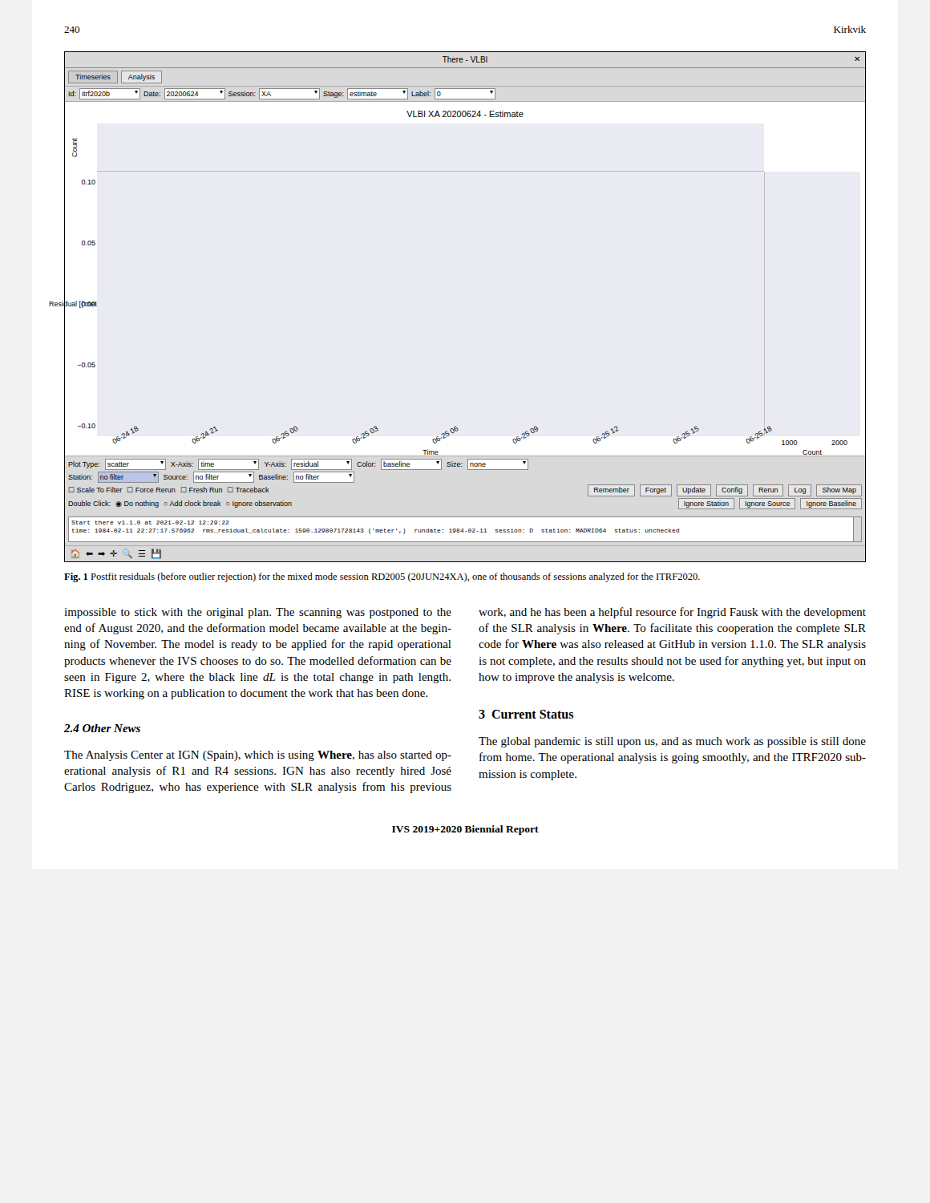240 Kirkvik
There - VLBI ✕
Timeseries Analysis
Id: itrf2020b Date: 20200624 Session: XA Stage: estimate Label: 0
VLBI XA 20200624 - Estimate
Count
0.10 0.05 0.00 −0.05 −0.10 Residual [('meter',)]
06-24 18 06-24 21 06-25 00 06-25 03 06-25 06 06-25 09 06-25 12 06-25 15 06-25 18
Time
1000 2000
Count
Plot Type: scatter X-Axis: time Y-Axis: residual Color: baseline Size: none
Station: no filter Source: no filter Baseline: no filter
☐ Scale To Filter ☐ Force Rerun ☐ Fresh Run ☐ Traceback Remember Forget Update Config Rerun Log Show Map
Double Click: ◉ Do nothing ○ Add clock break ○ Ignore observation Ignore Station Ignore Source Ignore Baseline
Start there v1.1.0 at 2021-02-12 12:29:22
time: 1984-02-11 22:27:17.576962 rms_residual_calculate: 1590.1298071728143 ('meter',) rundate: 1984-02-11 session: D station: MADRID64 status: unchecked
🏠⬅➡✛🔍☰💾
Fig. 1 Postfit residuals (before outlier rejection) for the mixed mode session RD2005 (20JUN24XA), one of thousands of sessions analyzed for the ITRF2020.
impossible to stick with the original plan. The scanning was postponed to the end of August 2020, and the deformation model became available at the beginning of November. The model is ready to be applied for the rapid operational products whenever the IVS chooses to do so. The modelled deformation can be seen in Figure 2, where the black line dL is the total change in path length. RISE is working on a publication to document the work that has been done.
2.4 Other News
The Analysis Center at IGN (Spain), which is using Where, has also started operational analysis of R1 and R4 sessions. IGN has also recently hired José Carlos Rodriguez, who has experience with SLR analysis from his previous work, and he has been a helpful resource for Ingrid Fausk with the development of the SLR analysis in Where. To facilitate this cooperation the complete SLR code for Where was also released at GitHub in version 1.1.0. The SLR analysis is not complete, and the results should not be used for anything yet, but input on how to improve the analysis is welcome.
3 Current Status
The global pandemic is still upon us, and as much work as possible is still done from home. The operational analysis is going smoothly, and the ITRF2020 submission is complete.
IVS 2019+2020 Biennial Report